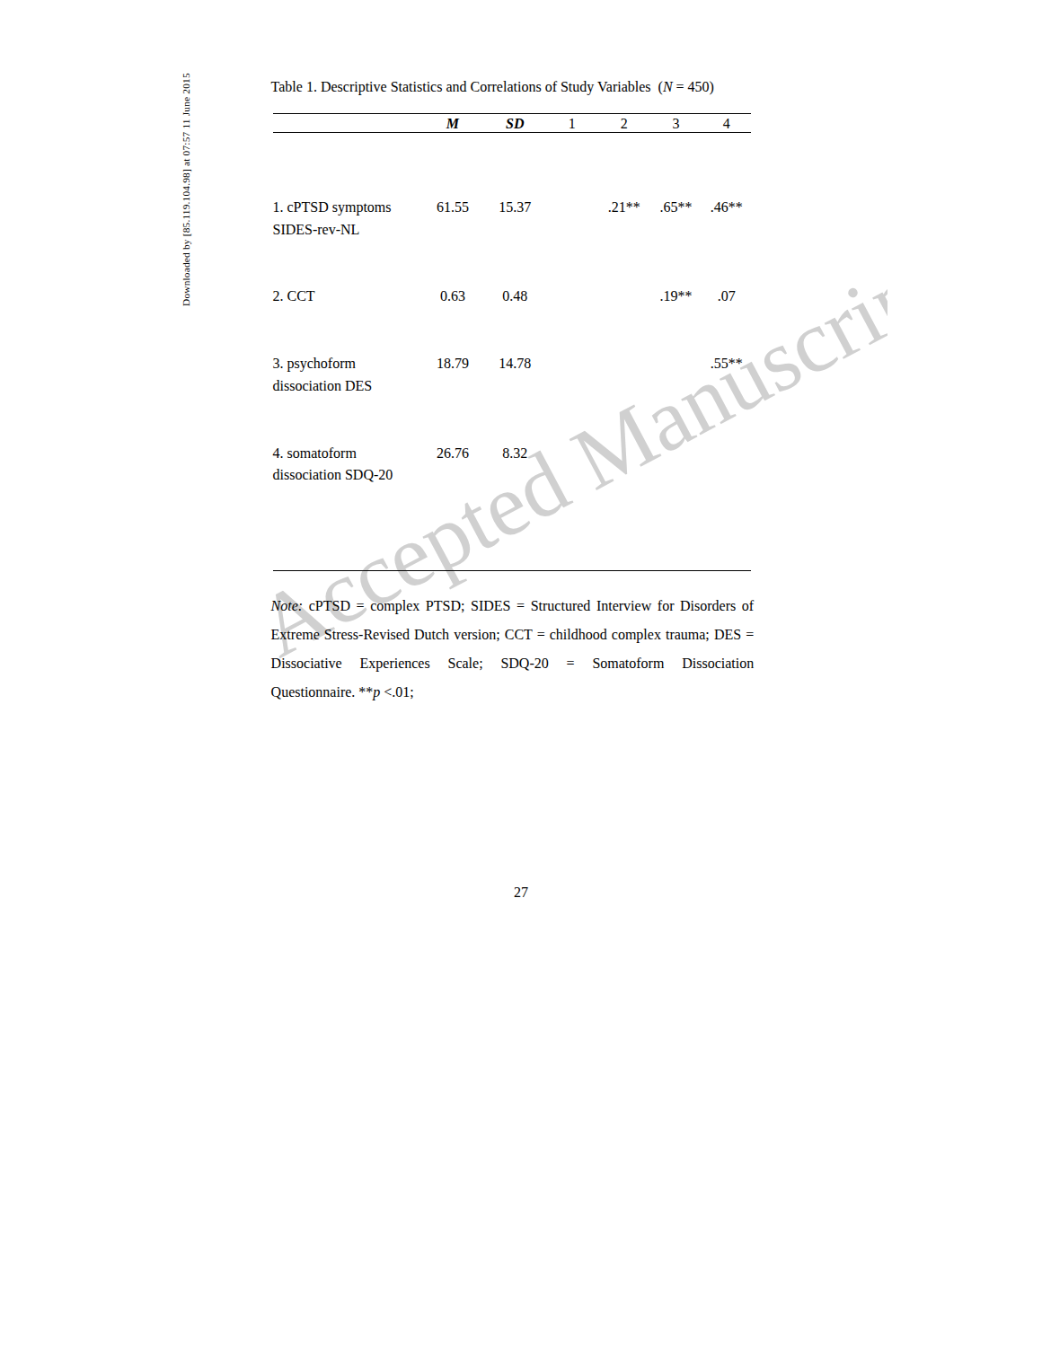Downloaded by [85.119.104.98] at 07:57 11 June 2015
Accepted Manuscript
Table 1. Descriptive Statistics and Correlations of Study Variables (N = 450)
| | M | SD | 1 | 2 | 3 | 4 |
| 1. cPTSD symptoms SIDES-rev-NL | 61.55 | 15.37 | | .21** | .65** | .46** |
| 2. CCT | 0.63 | 0.48 | | | .19** | .07 |
| 3. psychoform dissociation DES | 18.79 | 14.78 | | | | .55** |
| 4. somatoform dissociation SDQ-20 | 26.76 | 8.32 | | | | |
Note: cPTSD = complex PTSD; SIDES = Structured Interview for Disorders of Extreme Stress-Revised Dutch version; CCT = childhood complex trauma; DES = Dissociative Experiences Scale; SDQ-20 = Somatoform Dissociation Questionnaire. **p <.01;
27